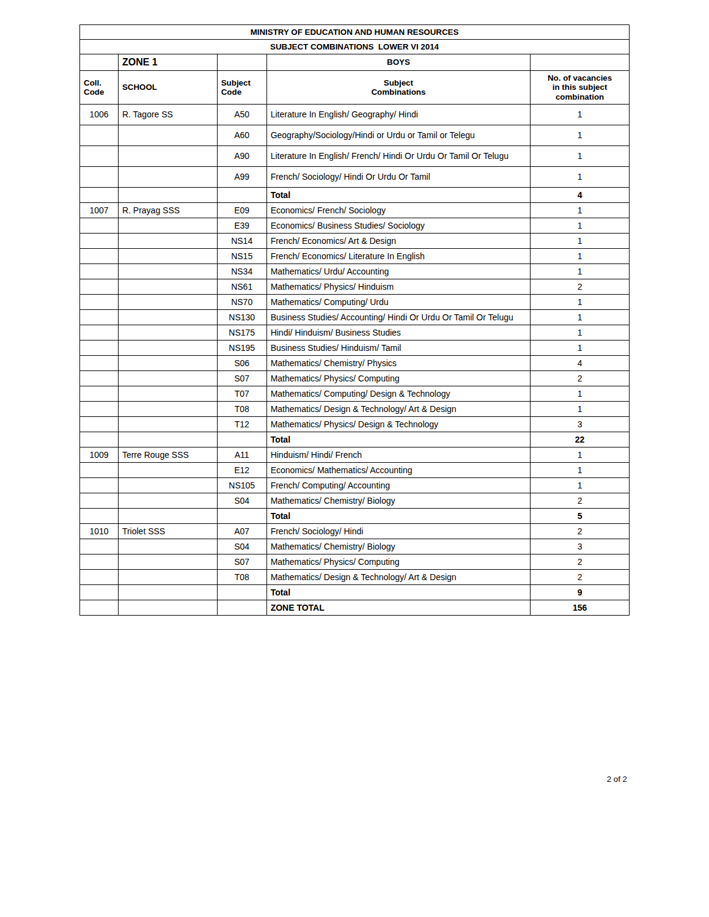| MINISTRY OF EDUCATION AND HUMAN RESOURCES |
| SUBJECT COMBINATIONS LOWER VI 2014 |
| | ZONE 1 | | BOYS | |
| Coll. Code | SCHOOL | Subject Code | Subject Combinations | No. of vacancies in this subject combination |
| 1006 | R. Tagore SS | A50 | Literature In English/ Geography/ Hindi | 1 |
| | | A60 | Geography/Sociology/Hindi or Urdu or Tamil or Telegu | 1 |
| | | A90 | Literature In English/ French/ Hindi Or Urdu Or Tamil Or Telugu | 1 |
| | | A99 | French/ Sociology/ Hindi Or Urdu Or Tamil | 1 |
| | | | Total | 4 |
| 1007 | R. Prayag SSS | E09 | Economics/ French/ Sociology | 1 |
| | | E39 | Economics/ Business Studies/ Sociology | 1 |
| | | NS14 | French/ Economics/ Art & Design | 1 |
| | | NS15 | French/ Economics/ Literature In English | 1 |
| | | NS34 | Mathematics/ Urdu/ Accounting | 1 |
| | | NS61 | Mathematics/ Physics/ Hinduism | 2 |
| | | NS70 | Mathematics/ Computing/ Urdu | 1 |
| | | NS130 | Business Studies/ Accounting/ Hindi Or Urdu Or Tamil Or Telugu | 1 |
| | | NS175 | Hindi/ Hinduism/ Business Studies | 1 |
| | | NS195 | Business Studies/ Hinduism/ Tamil | 1 |
| | | S06 | Mathematics/ Chemistry/ Physics | 4 |
| | | S07 | Mathematics/ Physics/ Computing | 2 |
| | | T07 | Mathematics/ Computing/ Design & Technology | 1 |
| | | T08 | Mathematics/ Design & Technology/ Art & Design | 1 |
| | | T12 | Mathematics/ Physics/ Design & Technology | 3 |
| | | | Total | 22 |
| 1009 | Terre Rouge SSS | A11 | Hinduism/ Hindi/ French | 1 |
| | | E12 | Economics/ Mathematics/ Accounting | 1 |
| | | NS105 | French/ Computing/ Accounting | 1 |
| | | S04 | Mathematics/ Chemistry/ Biology | 2 |
| | | | Total | 5 |
| 1010 | Triolet SSS | A07 | French/ Sociology/ Hindi | 2 |
| | | S04 | Mathematics/ Chemistry/ Biology | 3 |
| | | S07 | Mathematics/ Physics/ Computing | 2 |
| | | T08 | Mathematics/ Design & Technology/ Art & Design | 2 |
| | | | Total | 9 |
| | | | ZONE TOTAL | 156 |
2 of 2